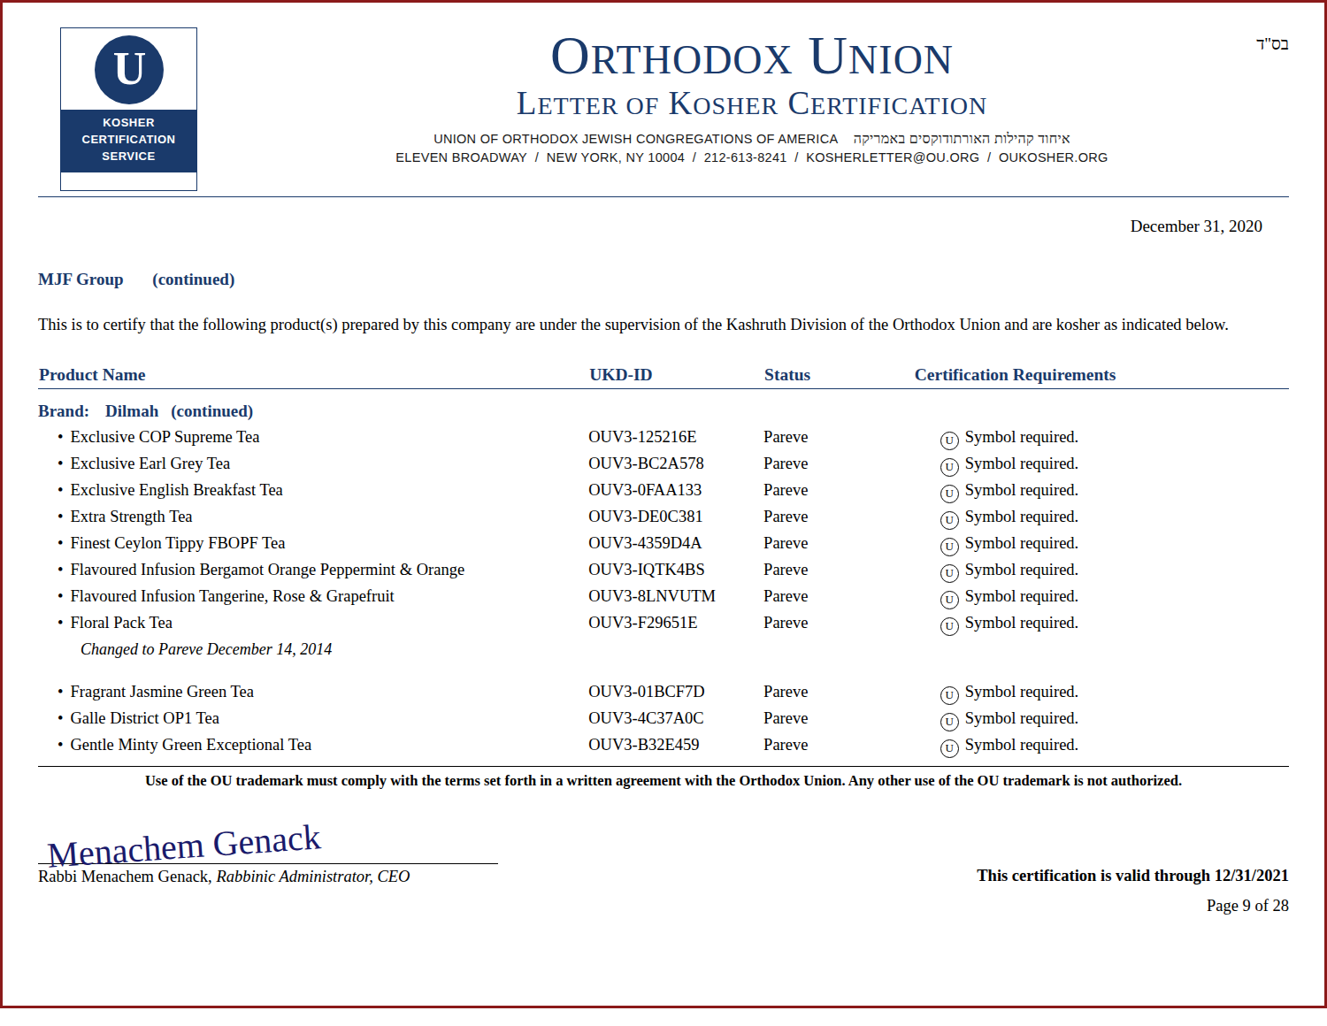U
KOSHER
CERTIFICATION
SERVICE
בס"ד
ORTHODOX UNION
LETTER OF KOSHER CERTIFICATION
UNION OF ORTHODOX JEWISH CONGREGATIONS OF AMERICA איחוד קהילות האורתודוקסים באמריקה
ELEVEN BROADWAY / NEW YORK, NY 10004 / 212-613-8241 / KOSHERLETTER@OU.ORG / OUKOSHER.ORG
December 31, 2020
MJF Group (continued)
This is to certify that the following product(s) prepared by this company are under the supervision of the Kashruth Division of the Orthodox Union and are kosher as indicated below.
| Product Name | UKD-ID | Status | Certification Requirements |
| --- | --- | --- | --- |
| Brand: Dilmah (continued) |
| • Exclusive COP Supreme Tea | OUV3-125216E | Pareve | U Symbol required. |
| • Exclusive Earl Grey Tea | OUV3-BC2A578 | Pareve | U Symbol required. |
| • Exclusive English Breakfast Tea | OUV3-0FAA133 | Pareve | U Symbol required. |
| • Extra Strength Tea | OUV3-DE0C381 | Pareve | U Symbol required. |
| • Finest Ceylon Tippy FBOPF Tea | OUV3-4359D4A | Pareve | U Symbol required. |
| • Flavoured Infusion Bergamot Orange Peppermint & Orange | OUV3-IQTK4BS | Pareve | U Symbol required. |
| • Flavoured Infusion Tangerine, Rose & Grapefruit | OUV3-8LNVUTM | Pareve | U Symbol required. |
| • Floral Pack Tea | OUV3-F29651E | Pareve | U Symbol required. |
| Changed to Pareve December 14, 2014 |
| • Fragrant Jasmine Green Tea | OUV3-01BCF7D | Pareve | U Symbol required. |
| • Galle District OP1 Tea | OUV3-4C37A0C | Pareve | U Symbol required. |
| • Gentle Minty Green Exceptional Tea | OUV3-B32E459 | Pareve | U Symbol required. |
Use of the OU trademark must comply with the terms set forth in a written agreement with the Orthodox Union. Any other use of the OU trademark is not authorized.
Menachem Genack
Rabbi Menachem Genack, Rabbinic Administrator, CEO
This certification is valid through 12/31/2021
Page 9 of 28